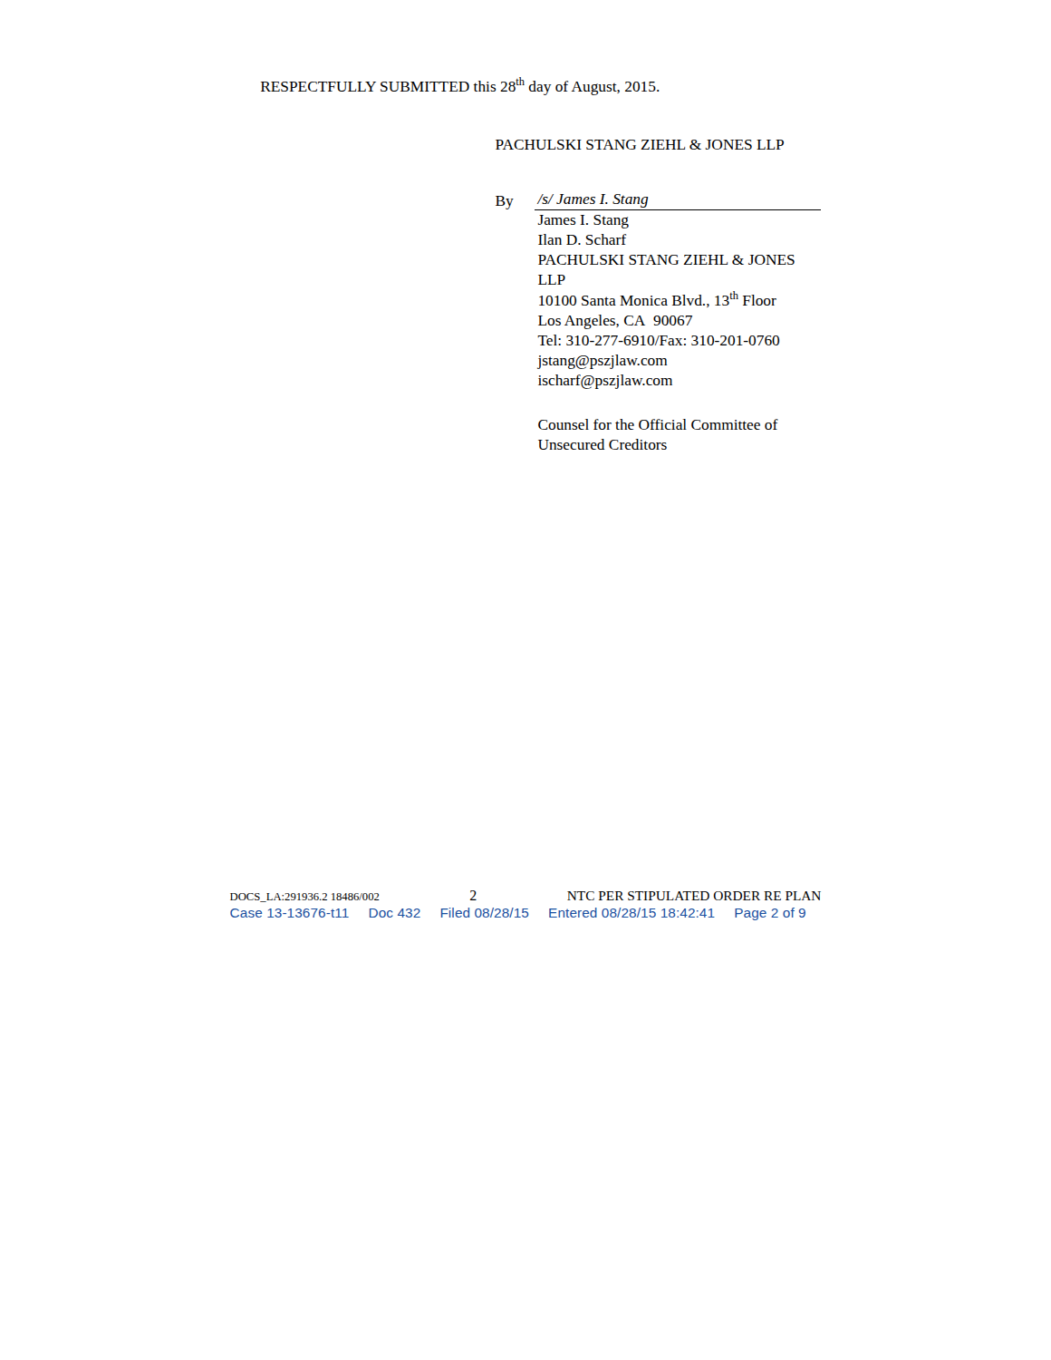RESPECTFULLY SUBMITTED this 28th day of August, 2015.
PACHULSKI STANG ZIEHL & JONES LLP
By /s/ James I. Stang
James I. Stang
Ilan D. Scharf
PACHULSKI STANG ZIEHL & JONES LLP
10100 Santa Monica Blvd., 13th Floor
Los Angeles, CA 90067
Tel: 310-277-6910/Fax: 310-201-0760
jstang@pszjlaw.com
ischarf@pszjlaw.com
Counsel for the Official Committee of
Unsecured Creditors
DOCS_LA:291936.2 18486/002 2 NTC PER STIPULATED ORDER RE PLAN
Case 13-13676-t11 Doc 432 Filed 08/28/15 Entered 08/28/15 18:42:41 Page 2 of 9